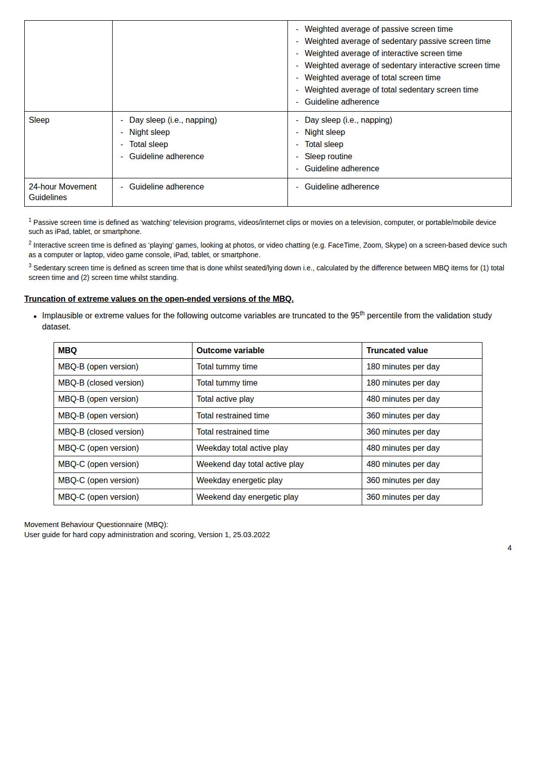| | | Weighted average of passive screen time Weighted average of sedentary passive screen time Weighted average of interactive screen time Weighted average of sedentary interactive screen time Weighted average of total screen time Weighted average of total sedentary screen time Guideline adherence |
| Sleep | Day sleep (i.e., napping) Night sleep Total sleep Guideline adherence | Day sleep (i.e., napping) Night sleep Total sleep Sleep routine Guideline adherence |
| 24-hour Movement Guidelines | Guideline adherence | Guideline adherence |
1 Passive screen time is defined as ‘watching’ television programs, videos/internet clips or movies on a television, computer, or portable/mobile device such as iPad, tablet, or smartphone.
2 Interactive screen time is defined as ‘playing’ games, looking at photos, or video chatting (e.g. FaceTime, Zoom, Skype) on a screen-based device such as a computer or laptop, video game console, iPad, tablet, or smartphone.
3 Sedentary screen time is defined as screen time that is done whilst seated/lying down i.e., calculated by the difference between MBQ items for (1) total screen time and (2) screen time whilst standing.
Truncation of extreme values on the open-ended versions of the MBQ.
Implausible or extreme values for the following outcome variables are truncated to the 95th percentile from the validation study dataset.
| MBQ | Outcome variable | Truncated value |
| --- | --- | --- |
| MBQ-B (open version) | Total tummy time | 180 minutes per day |
| MBQ-B (closed version) | Total tummy time | 180 minutes per day |
| MBQ-B (open version) | Total active play | 480 minutes per day |
| MBQ-B (open version) | Total restrained time | 360 minutes per day |
| MBQ-B (closed version) | Total restrained time | 360 minutes per day |
| MBQ-C (open version) | Weekday total active play | 480 minutes per day |
| MBQ-C (open version) | Weekend day total active play | 480 minutes per day |
| MBQ-C (open version) | Weekday energetic play | 360 minutes per day |
| MBQ-C (open version) | Weekend day energetic play | 360 minutes per day |
Movement Behaviour Questionnaire (MBQ):
User guide for hard copy administration and scoring, Version 1, 25.03.2022
4